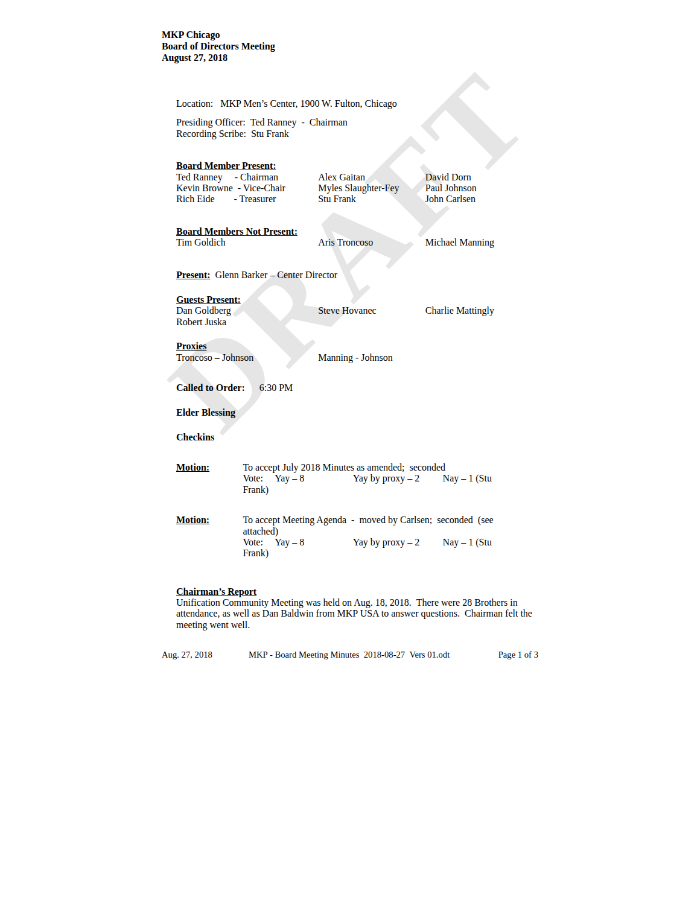DRAFT
MKP Chicago
Board of Directors Meeting
August 27, 2018
Location: MKP Men’s Center, 1900 W. Fulton, Chicago
Presiding Officer: Ted Ranney - Chairman
Recording Scribe: Stu Frank
Board Member Present:
| Ted Ranney - Chairman | Alex Gaitan | David Dorn |
| Kevin Browne - Vice-Chair | Myles Slaughter-Fey | Paul Johnson |
| Rich Eide - Treasurer | Stu Frank | John Carlsen |
Board Members Not Present:
| Tim Goldich | Aris Troncoso | Michael Manning |
Present: Glenn Barker – Center Director
Guests Present:
| Dan Goldberg | Steve Hovanec | Charlie Mattingly |
| Robert Juska | | |
Proxies
| Troncoso – Johnson | Manning - Johnson | |
Called to Order: 6:30 PM
Elder Blessing
Checkins
| Motion: | To accept July 2018 Minutes as amended; seconded Vote: Yay – 8 Yay by proxy – 2 Nay – 1 (Stu Frank) |
| Motion: | To accept Meeting Agenda - moved by Carlsen; seconded (see attached) Vote: Yay – 8 Yay by proxy – 2 Nay – 1 (Stu Frank) |
Chairman’s Report
Unification Community Meeting was held on Aug. 18, 2018. There were 28 Brothers in attendance, as well as Dan Baldwin from MKP USA to answer questions. Chairman felt the meeting went well.
| Aug. 27, 2018 | MKP - Board Meeting Minutes 2018-08-27 Vers 01.odt | Page 1 of 3 |